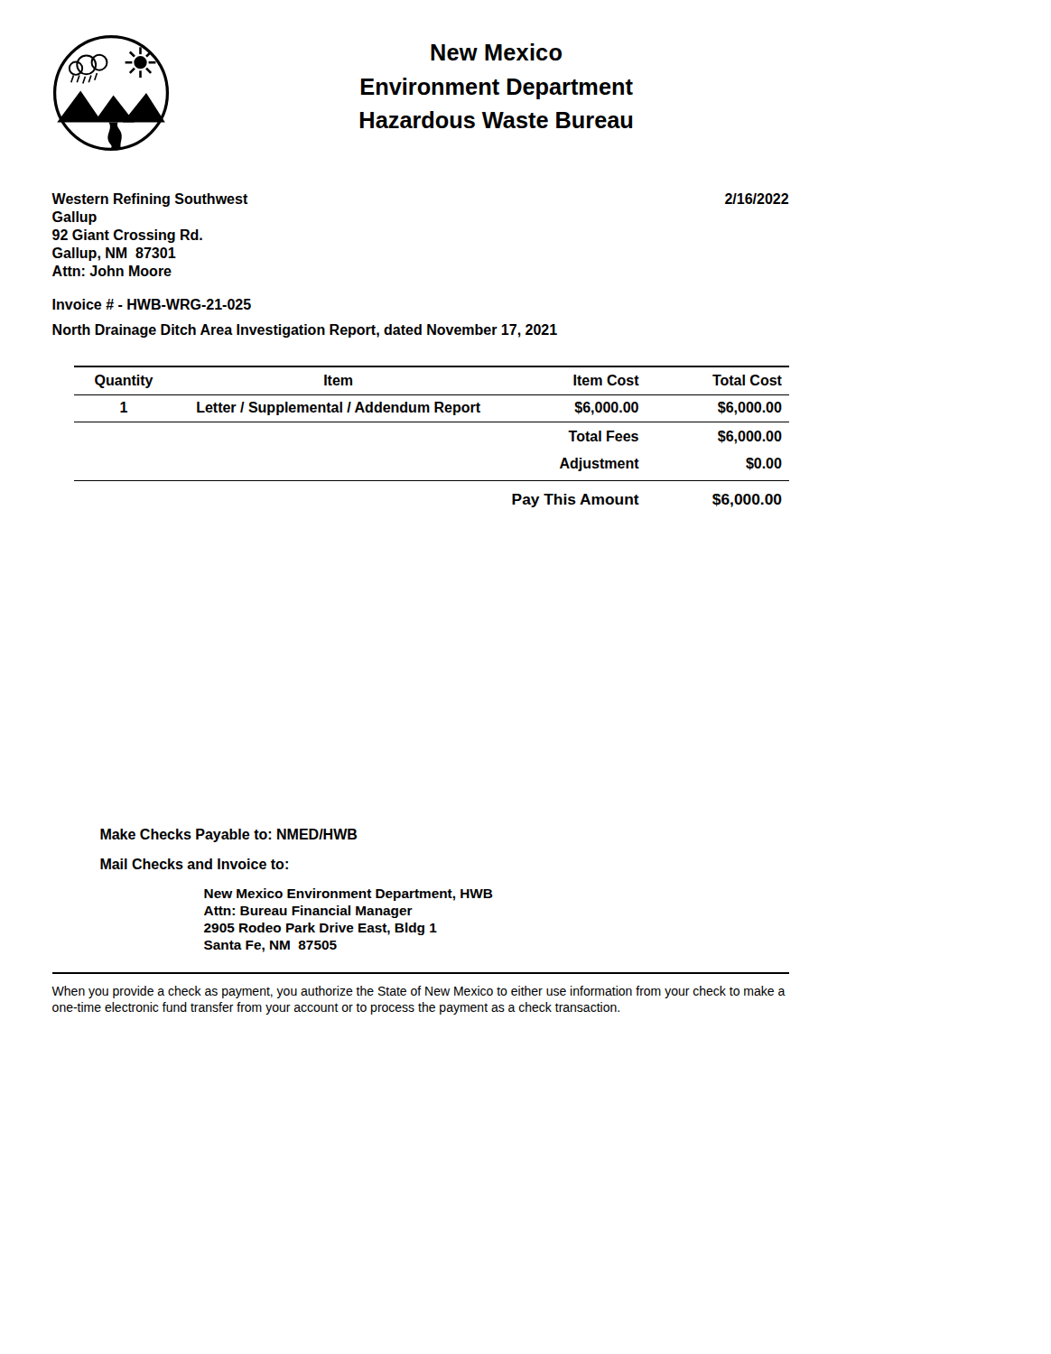New Mexico
Environment Department
Hazardous Waste Bureau
2/16/2022
Western Refining Southwest
Gallup
92 Giant Crossing Rd.
Gallup, NM 87301
Attn: John Moore
Invoice # - HWB-WRG-21-025
North Drainage Ditch Area Investigation Report, dated November 17, 2021
| Quantity | Item | Item Cost | Total Cost |
| --- | --- | --- | --- |
| 1 | Letter / Supplemental / Addendum Report | $6,000.00 | $6,000.00 |
| | | Total Fees | $6,000.00 |
| | | Adjustment | $0.00 |
| | | Pay This Amount | $6,000.00 |
Make Checks Payable to: NMED/HWB
Mail Checks and Invoice to:
New Mexico Environment Department, HWB
Attn: Bureau Financial Manager
2905 Rodeo Park Drive East, Bldg 1
Santa Fe, NM 87505
When you provide a check as payment, you authorize the State of New Mexico to either use information from your check to make a one-time electronic fund transfer from your account or to process the payment as a check transaction.